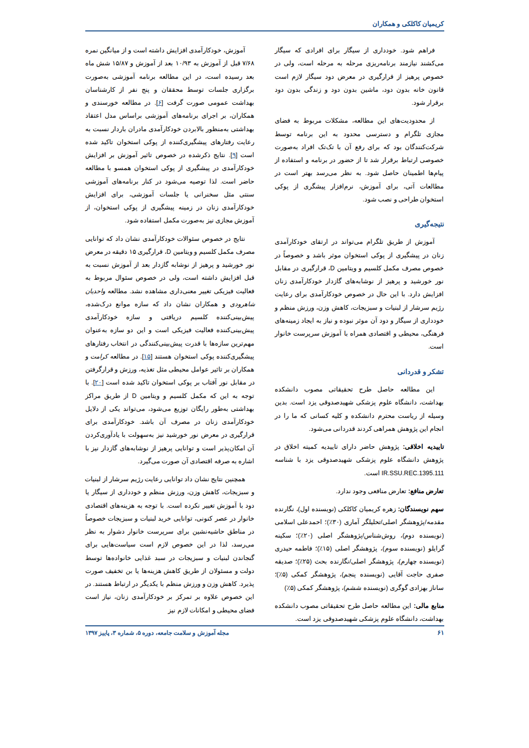کریمیان کاکلکی و همکاران
آموزش، خودکارآمدی افزایش داشته است و از میانگین نمره ۷/۶۸ قبل از آموزش به ۱۰/۹۳ بعد از آموزش و ۱۵/۸۷ شش ماه بعد رسیده است، در این مطالعه برنامه آموزشی به‌صورت برگزاری جلسات توسط محققان و پنج نفر از کارشناسان بهداشت عمومی صورت گرفت [۶]. در مطالعه خورسندی و همکاران، بر اجرای برنامه‌های آموزشی براساس مدل اعتقاد بهداشتی به‌منظور بالابردن خودکارآمدی مادران باردار نسبت به رعایت رفتارهای پیشگیری‌کننده از پوکی استخوان تاکید شده است [۹]. نتایج ذکرشده در خصوص تاثیر آموزش بر افزایش خودکارآمدی در پیشگیری از پوکی استخوان همسو با مطالعه حاضر است. لذا توصیه می‌شود در کنار برنامه‌های آموزشی سنتی مثل سخنرانی یا جلسات آموزشی، برای افزایش خودکارآمدی زنان در زمینه پیشگیری از پوکی استخوان، از آموزش مجازی نیز به‌صورت مکمل استفاده شود.
نتایج در خصوص سئوالات خودکارآمدی نشان داد که توانایی مصرف مکمل کلسیم و ویتامین D، قرارگیری ۱۵ دقیقه در معرض نور خورشید و پرهیز از نوشابه گازدار بعد از آموزش نسبت به قبل افزایش داشته است، ولی در خصوص سئوال مربوط به فعالیت فیزیکی تغییر معنی‌داری مشاهده نشد. مطالعه واحدیان شاهرودی و همکاران نشان داد که سازه موانع درک‌شده، پیش‌بینی‌کننده کلسیم دریافتی و سازه خودکارآمدی پیش‌بینی‌کننده فعالیت فیزیکی است و این دو سازه به‌عنوان مهم‌ترین سازه‌ها با قدرت پیش‌بینی‌کنندگی در انتخاب رفتارهای پیشگیری‌کننده پوکی استخوان هستند [۱۵]. در مطالعه کرامت و همکاران بر تاثیر عوامل محیطی مثل تغذیه، ورزش و قرارگرفتن در مقابل نور آفتاب بر پوکی استخوان تاکید شده است [۲۰]. با توجه به این که مکمل کلسیم و ویتامین D از طریق مراکز بهداشتی به‌طور رایگان توزیع می‌شود، می‌تواند یکی از دلایل خودکارآمدی زنان در مصرف آن باشد. خودکارآمدی برای قرارگیری در معرض نور خورشید نیز به‌سهولت با یادآوری‌کردن آن امکان‌پذیر است و توانایی پرهیز از نوشابه‌های گازدار نیز با اشاره به صرفه اقتصادی آن صورت می‌گیرد.
همچنین نتایج نشان داد توانایی رعایت رژیم سرشار از لبنیات و سبزیجات، کاهش وزن، ورزش منظم و خودداری از سیگار یا دود با آموزش تغییر نکرده است. با توجه به هزینه‌های اقتصادی خانوار در عصر کنونی، توانایی خرید لبنیات و سبزیجات خصوصاً در مناطق حاشیه‌نشین برای سرپرست خانوار دشوار به نظر می‌رسد، لذا در این خصوص لازم است سیاست‌هایی برای گنجاندن لبنیات و سبزیجات در سبد غذایی خانواده‌ها توسط دولت و مسئولان از طریق کاهش هزینه‌ها یا بن تخفیف صورت پذیرد. کاهش وزن و ورزش منظم با یکدیگر در ارتباط هستند. در این خصوص علاوه بر تمرکز بر خودکارآمدی زنان، نیاز است فضای محیطی و امکانات لازم نیز
فراهم شود. خودداری از سیگار برای افرادی که سیگار می‌کشند نیازمند برنامه‌ریزی مرحله به مرحله است، ولی در خصوص پرهیز از قرارگیری در معرض دود سیگار لازم است قانون خانه بدون دود، ماشین بدون دود و زندگی بدون دود برقرار شود.
از محدودیت‌های این مطالعه، مشکلات مربوط به فضای مجازی تلگرام و دسترسی محدود به این برنامه توسط شرکت‌کنندگان بود که برای رفع آن با تک‌تک افراد به‌صورت خصوصی ارتباط برقرار شد تا از حضور در برنامه و استفاده از پیام‌ها اطمینان حاصل شود. به نظر می‌رسد بهتر است در مطالعات آتی، برای آموزش، نرم‌افزار پیشگری از پوکی استخوان طراحی و نصب شود.
نتیجه‌گیری
آموزش از طریق تلگرام می‌تواند در ارتقای خودکارآمدی زنان در پیشگیری از پوکی استخوان موثر باشد و خصوصاً در خصوص مصرف مکمل کلسیم و ویتامین D، قرارگیری در مقابل نور خورشید و پرهیز از نوشابه‌های گازدار خودکارآمدی زنان افزایش دارد. با این حال در خصوص خودکارآمدی برای رعایت رژیم سرشار از لبنیات و سبزیجات، کاهش وزن، ورزش منظم و خودداری از سیگار و دود آن موثر نبوده و نیاز به ایجاد زمینه‌های فرهنگی، محیطی و اقتصادی همراه با آموزش سرپرست خانوار است.
تشکر و قدردانی
این مطالعه حاصل طرح تحقیقاتی مصوب دانشکده بهداشت، دانشگاه علوم پزشکی شهیدصدوقی یزد است. بدین وسیله از ریاست محترم دانشکده و کلیه کسانی که ما را در انجام این پژوهش همراهی کردند قدردانی می‌شود.
تاییدیه اخلاقی: پژوهش حاضر دارای تاییدیه کمیته اخلاق در پژوهش دانشگاه علوم پزشکی شهیدصدوقی یزد با شناسه IR.SSU.REC.1395.111 است.
تعارض منافع: تعارض منافعی وجود ندارد.
سهم نویسندگان: زهره کریمیان کاکلکی (نویسنده اول)، نگارنده مقدمه/پژوهشگر اصلی/تحلیلگر آماری (۳۰٪)؛ احمدعلی اسلامی (نویسنده دوم)، روش‌شناس/پژوهشگر اصلی (۲۰٪)؛ سکینه گرایلو (نویسنده سوم)، پژوهشگر اصلی (۱۵٪)؛ فاطمه حیدری (نویسنده چهارم)، پژوهشگر اصلی/نگارنده بحث (۲۵٪)؛ صدیقه صفری حاجت آقایی (نویسنده پنجم)، پژوهشگر کمکی (۵٪)؛ ساناز بهزادی گوگری (نویسنده ششم)، پژوهشگر کمکی (۵٪)
منابع مالی: این مطالعه حاصل طرح تحقیقاتی مصوب دانشکده بهداشت، دانشگاه علوم پزشکی شهیدصدوقی یزد است.
۶۱ مجله آموزش و سلامت جامعه، دوره ۵، شماره ۳، پاییز ۱۳۹۷